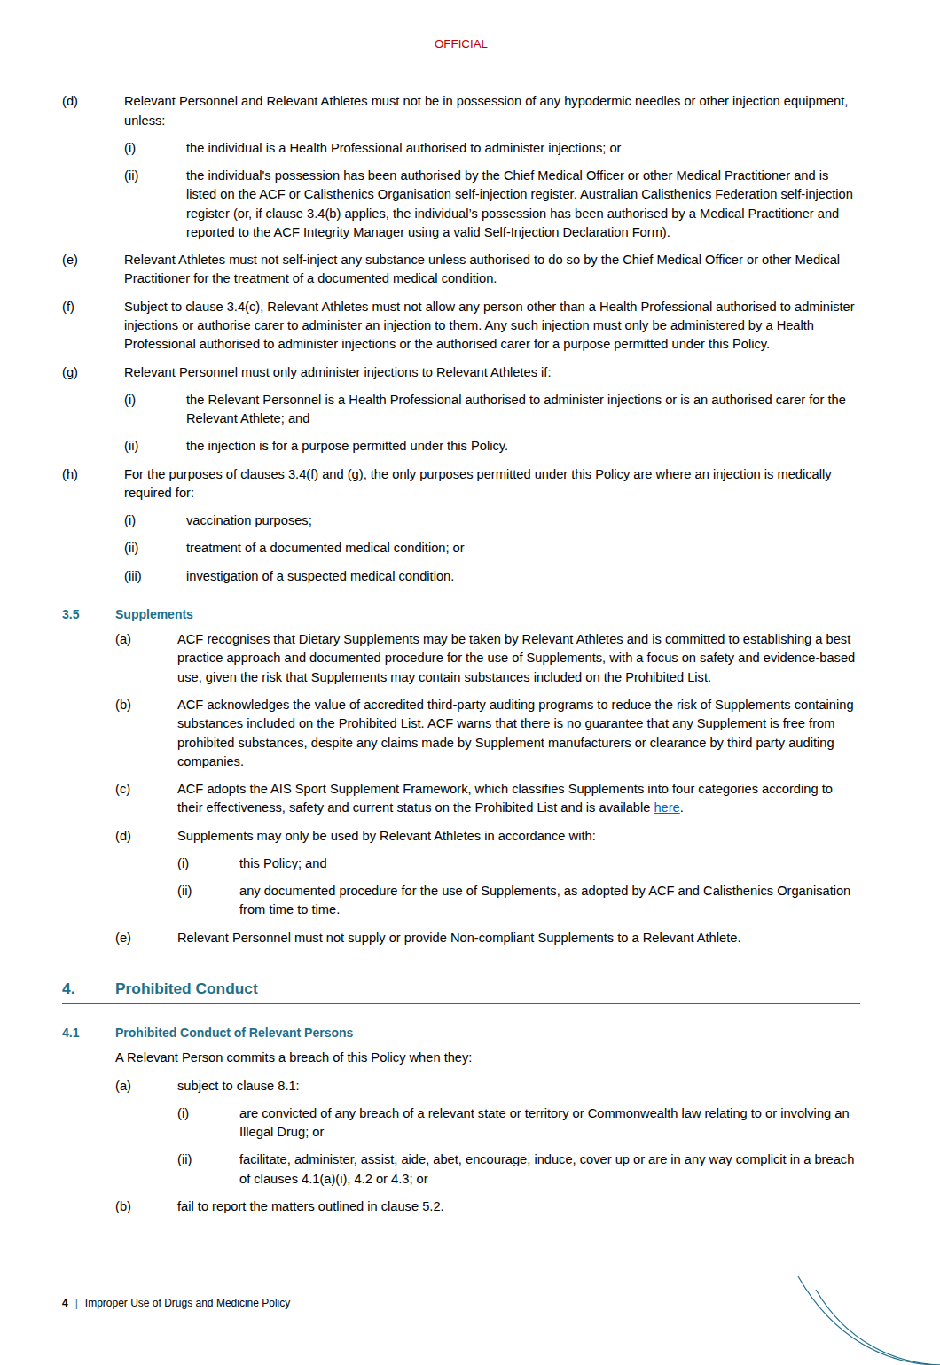OFFICIAL
(d) Relevant Personnel and Relevant Athletes must not be in possession of any hypodermic needles or other injection equipment, unless:
(i) the individual is a Health Professional authorised to administer injections; or
(ii) the individual's possession has been authorised by the Chief Medical Officer or other Medical Practitioner and is listed on the ACF or Calisthenics Organisation self-injection register. Australian Calisthenics Federation self-injection register (or, if clause 3.4(b) applies, the individual’s possession has been authorised by a Medical Practitioner and reported to the ACF Integrity Manager using a valid Self-Injection Declaration Form).
(e) Relevant Athletes must not self-inject any substance unless authorised to do so by the Chief Medical Officer or other Medical Practitioner for the treatment of a documented medical condition.
(f) Subject to clause 3.4(c), Relevant Athletes must not allow any person other than a Health Professional authorised to administer injections or authorise carer to administer an injection to them. Any such injection must only be administered by a Health Professional authorised to administer injections or the authorised carer for a purpose permitted under this Policy.
(g) Relevant Personnel must only administer injections to Relevant Athletes if:
(i) the Relevant Personnel is a Health Professional authorised to administer injections or is an authorised carer for the Relevant Athlete; and
(ii) the injection is for a purpose permitted under this Policy.
(h) For the purposes of clauses 3.4(f) and (g), the only purposes permitted under this Policy are where an injection is medically required for:
(i) vaccination purposes;
(ii) treatment of a documented medical condition; or
(iii) investigation of a suspected medical condition.
3.5 Supplements
(a) ACF recognises that Dietary Supplements may be taken by Relevant Athletes and is committed to establishing a best practice approach and documented procedure for the use of Supplements, with a focus on safety and evidence-based use, given the risk that Supplements may contain substances included on the Prohibited List.
(b) ACF acknowledges the value of accredited third-party auditing programs to reduce the risk of Supplements containing substances included on the Prohibited List. ACF warns that there is no guarantee that any Supplement is free from prohibited substances, despite any claims made by Supplement manufacturers or clearance by third party auditing companies.
(c) ACF adopts the AIS Sport Supplement Framework, which classifies Supplements into four categories according to their effectiveness, safety and current status on the Prohibited List and is available here.
(d) Supplements may only be used by Relevant Athletes in accordance with:
(i) this Policy; and
(ii) any documented procedure for the use of Supplements, as adopted by ACF and Calisthenics Organisation from time to time.
(e) Relevant Personnel must not supply or provide Non-compliant Supplements to a Relevant Athlete.
4. Prohibited Conduct
4.1 Prohibited Conduct of Relevant Persons
A Relevant Person commits a breach of this Policy when they:
(a) subject to clause 8.1:
(i) are convicted of any breach of a relevant state or territory or Commonwealth law relating to or involving an Illegal Drug; or
(ii) facilitate, administer, assist, aide, abet, encourage, induce, cover up or are in any way complicit in a breach of clauses 4.1(a)(i), 4.2 or 4.3; or
(b) fail to report the matters outlined in clause 5.2.
4|Improper Use of Drugs and Medicine Policy